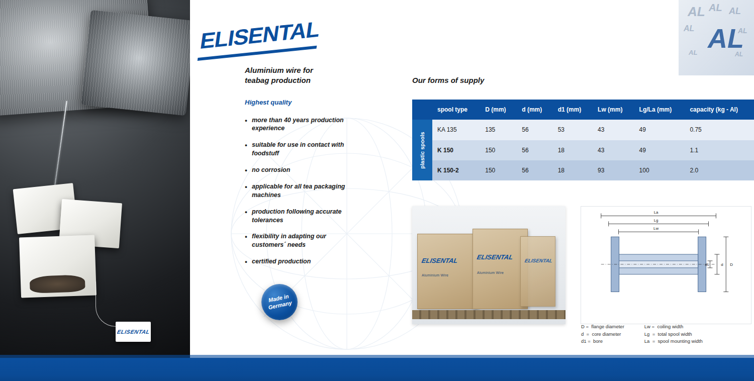ELISENTAL
ELISENTAL
Aluminium wire for
teabag production
Highest quality
more than 40 years production experience
suitable for use in contact with foodstuff
no corrosion
applicable for all tea packaging machines
production following accurate tolerances
flexibility in adapting our customers´ needs
certified production
Made in
Germany
Our forms of supply
| | spool type | D (mm) | d (mm) | d1 (mm) | Lw (mm) | Lg/La (mm) | capacity (kg - Al) |
| --- | --- | --- | --- | --- | --- | --- | --- |
| plastic spools | KA 135 | 135 | 56 | 53 | 43 | 49 | 0.75 |
| K 150 | 150 | 56 | 18 | 43 | 49 | 1.1 |
| K 150-2 | 150 | 56 | 18 | 93 | 100 | 2.0 |
ELISENTAL Aluminium Wire
ELISENTAL Aluminium Wire
ELISENTAL
La Lg Lw D d d1
D = flange diameter
d = core diameter
d1 = bore
Lw = coiling width
Lg = total spool width
La = spool mounting width
AL AL AL AL AL AL AL AL